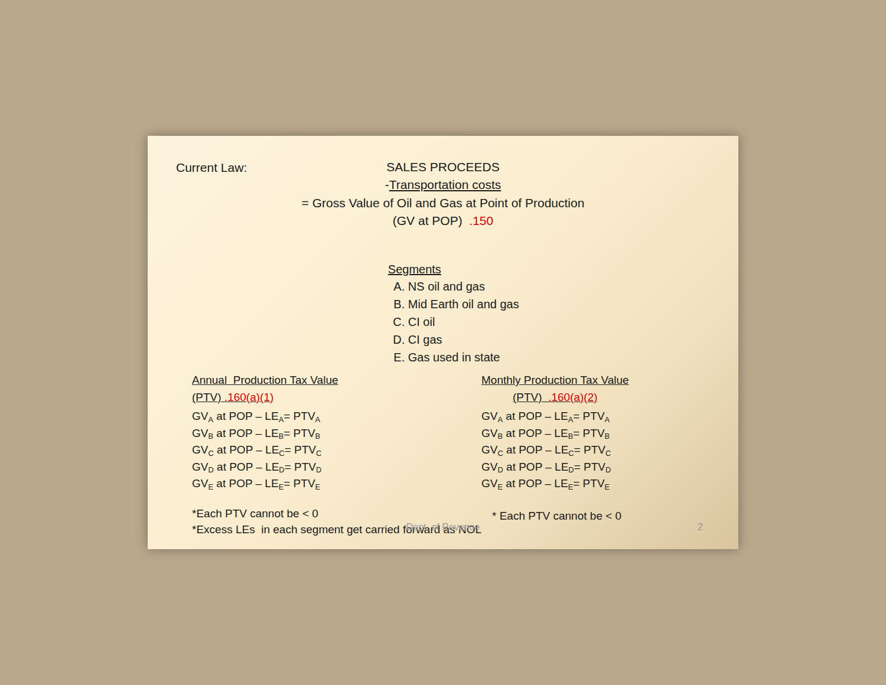Current Law:
SALES PROCEEDS
-Transportation costs
= Gross Value of Oil and Gas at Point of Production
(GV at POP) .150
Segments
NS oil and gas
Mid Earth oil and gas
CI oil
CI gas
Gas used in state
Annual Production Tax Value
(PTV) .160(a)(1)
GVA at POP – LEA= PTVA
GVB at POP – LEB= PTVB
GVC at POP – LEC= PTVC
GVD at POP – LED= PTVD
GVE at POP – LEE= PTVE
*Each PTV cannot be < 0
*Excess LEs in each segment get carried forward as NOL
Monthly Production Tax Value
(PTV) .160(a)(2)
GVA at POP – LEA= PTVA
GVB at POP – LEB= PTVB
GVC at POP – LEC= PTVC
GVD at POP – LED= PTVD
GVE at POP – LEE= PTVE
* Each PTV cannot be < 0
Dept. of Revenue
2